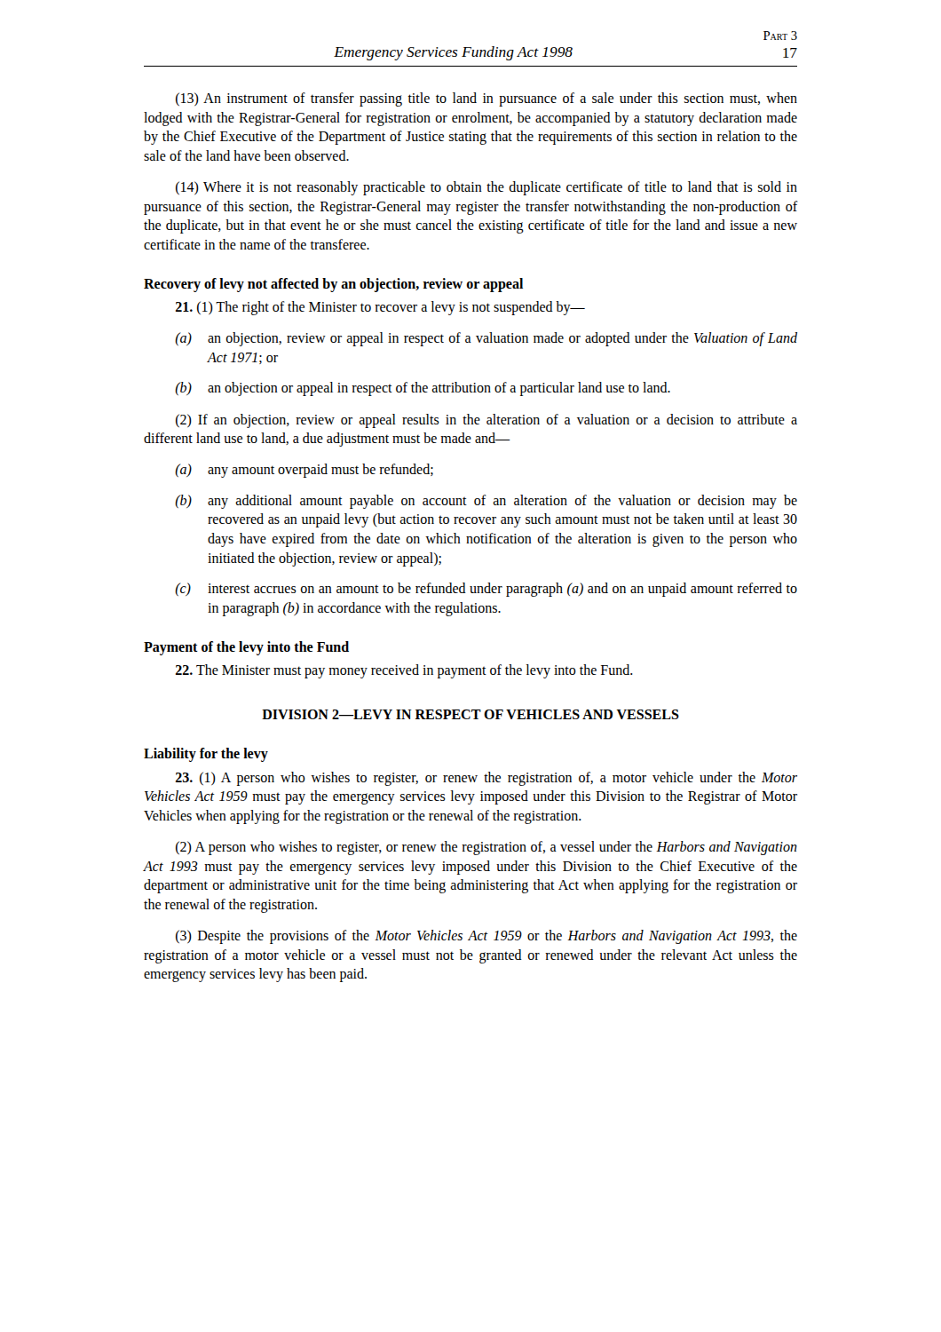Emergency Services Funding Act 1998
Part 317
(13) An instrument of transfer passing title to land in pursuance of a sale under this section must, when lodged with the Registrar-General for registration or enrolment, be accompanied by a statutory declaration made by the Chief Executive of the Department of Justice stating that the requirements of this section in relation to the sale of the land have been observed.
(14) Where it is not reasonably practicable to obtain the duplicate certificate of title to land that is sold in pursuance of this section, the Registrar-General may register the transfer notwithstanding the non-production of the duplicate, but in that event he or she must cancel the existing certificate of title for the land and issue a new certificate in the name of the transferee.
Recovery of levy not affected by an objection, review or appeal
21. (1) The right of the Minister to recover a levy is not suspended by—
(a) an objection, review or appeal in respect of a valuation made or adopted under the Valuation of Land Act 1971; or
(b) an objection or appeal in respect of the attribution of a particular land use to land.
(2) If an objection, review or appeal results in the alteration of a valuation or a decision to attribute a different land use to land, a due adjustment must be made and—
(a) any amount overpaid must be refunded;
(b) any additional amount payable on account of an alteration of the valuation or decision may be recovered as an unpaid levy (but action to recover any such amount must not be taken until at least 30 days have expired from the date on which notification of the alteration is given to the person who initiated the objection, review or appeal);
(c) interest accrues on an amount to be refunded under paragraph (a) and on an unpaid amount referred to in paragraph (b) in accordance with the regulations.
Payment of the levy into the Fund
22. The Minister must pay money received in payment of the levy into the Fund.
Division 2—Levy in respect of vehicles and vessels
Liability for the levy
23. (1) A person who wishes to register, or renew the registration of, a motor vehicle under the Motor Vehicles Act 1959 must pay the emergency services levy imposed under this Division to the Registrar of Motor Vehicles when applying for the registration or the renewal of the registration.
(2) A person who wishes to register, or renew the registration of, a vessel under the Harbors and Navigation Act 1993 must pay the emergency services levy imposed under this Division to the Chief Executive of the department or administrative unit for the time being administering that Act when applying for the registration or the renewal of the registration.
(3) Despite the provisions of the Motor Vehicles Act 1959 or the Harbors and Navigation Act 1993, the registration of a motor vehicle or a vessel must not be granted or renewed under the relevant Act unless the emergency services levy has been paid.